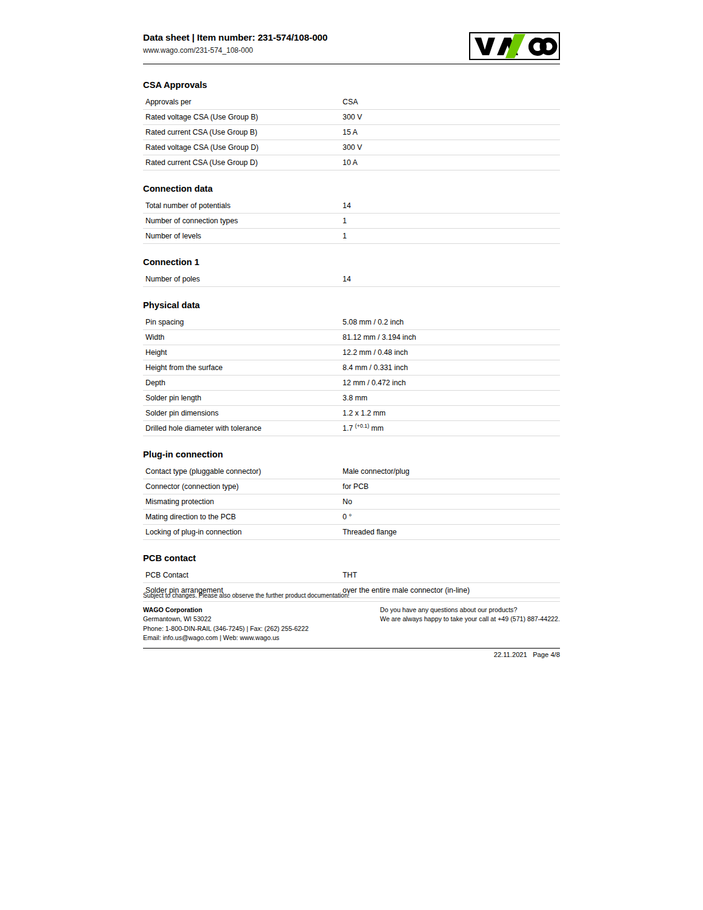Data sheet | Item number: 231-574/108-000
www.wago.com/231-574_108-000
CSA Approvals
| Approvals per | CSA |
| Rated voltage CSA (Use Group B) | 300 V |
| Rated current CSA (Use Group B) | 15 A |
| Rated voltage CSA (Use Group D) | 300 V |
| Rated current CSA (Use Group D) | 10 A |
Connection data
| Total number of potentials | 14 |
| Number of connection types | 1 |
| Number of levels | 1 |
Connection 1
| Number of poles | 14 |
Physical data
| Pin spacing | 5.08 mm / 0.2 inch |
| Width | 81.12 mm / 3.194 inch |
| Height | 12.2 mm / 0.48 inch |
| Height from the surface | 8.4 mm / 0.331 inch |
| Depth | 12 mm / 0.472 inch |
| Solder pin length | 3.8 mm |
| Solder pin dimensions | 1.2 x 1.2 mm |
| Drilled hole diameter with tolerance | 1.7 (+0.1) mm |
Plug-in connection
| Contact type (pluggable connector) | Male connector/plug |
| Connector (connection type) | for PCB |
| Mismating protection | No |
| Mating direction to the PCB | 0 ° |
| Locking of plug-in connection | Threaded flange |
PCB contact
| PCB Contact | THT |
| Solder pin arrangement | over the entire male connector (in-line) |
Subject to changes. Please also observe the further product documentation!
WAGO Corporation
Germantown, WI 53022
Phone: 1-800-DIN-RAIL (346-7245) | Fax: (262) 255-6222
Email: info.us@wago.com | Web: www.wago.us
Do you have any questions about our products?
We are always happy to take your call at +49 (571) 887-44222.
22.11.2021 Page 4/8